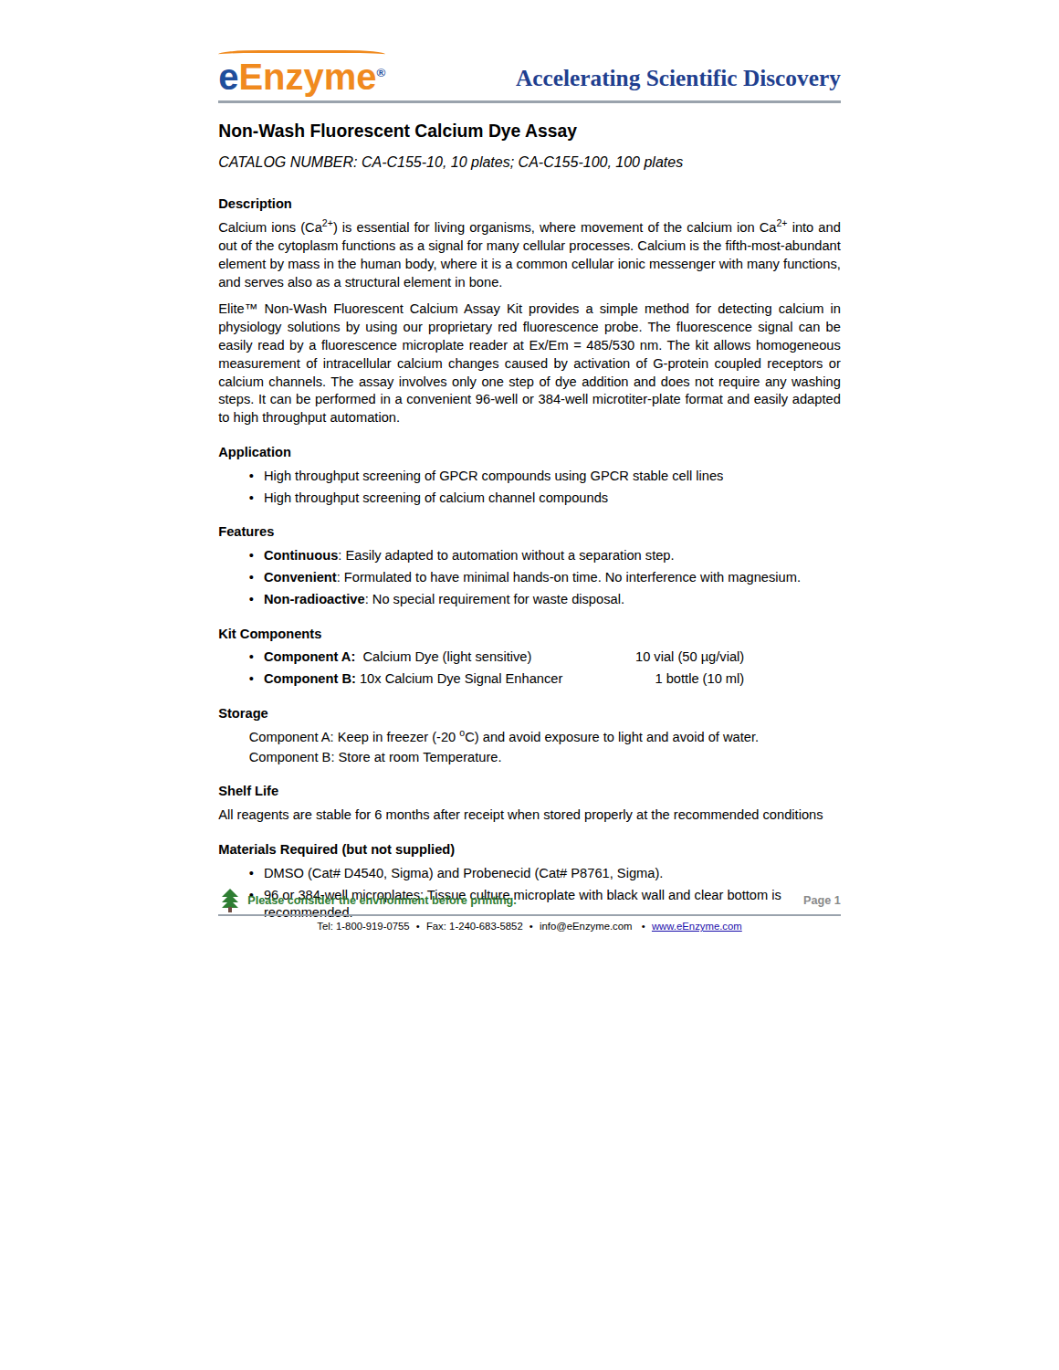eEnzyme®
Accelerating Scientific Discovery
Non-Wash Fluorescent Calcium Dye Assay
CATALOG NUMBER: CA-C155-10, 10 plates; CA-C155-100, 100 plates
Description
Calcium ions (Ca2+) is essential for living organisms, where movement of the calcium ion Ca2+ into and out of the cytoplasm functions as a signal for many cellular processes. Calcium is the fifth-most-abundant element by mass in the human body, where it is a common cellular ionic messenger with many functions, and serves also as a structural element in bone.
Elite™ Non-Wash Fluorescent Calcium Assay Kit provides a simple method for detecting calcium in physiology solutions by using our proprietary red fluorescence probe. The fluorescence signal can be easily read by a fluorescence microplate reader at Ex/Em = 485/530 nm. The kit allows homogeneous measurement of intracellular calcium changes caused by activation of G-protein coupled receptors or calcium channels. The assay involves only one step of dye addition and does not require any washing steps. It can be performed in a convenient 96-well or 384-well microtiter-plate format and easily adapted to high throughput automation.
Application
High throughput screening of GPCR compounds using GPCR stable cell lines
High throughput screening of calcium channel compounds
Features
Continuous: Easily adapted to automation without a separation step.
Convenient: Formulated to have minimal hands-on time. No interference with magnesium.
Non-radioactive: No special requirement for waste disposal.
Kit Components
Component A: Calcium Dye (light sensitive) 10 vial (50 µg/vial)
Component B: 10x Calcium Dye Signal Enhancer 1 bottle (10 ml)
Storage
Component A: Keep in freezer (-20 oC) and avoid exposure to light and avoid of water.
Component B: Store at room Temperature.
Shelf Life
All reagents are stable for 6 months after receipt when stored properly at the recommended conditions
Materials Required (but not supplied)
DMSO (Cat# D4540, Sigma) and Probenecid (Cat# P8761, Sigma).
96 or 384-well microplates: Tissue culture microplate with black wall and clear bottom is recommended.
Please consider the environment before printing.
Page 1
Tel: 1-800-919-0755 • Fax: 1-240-683-5852 • info@eEnzyme.com • www.eEnzyme.com